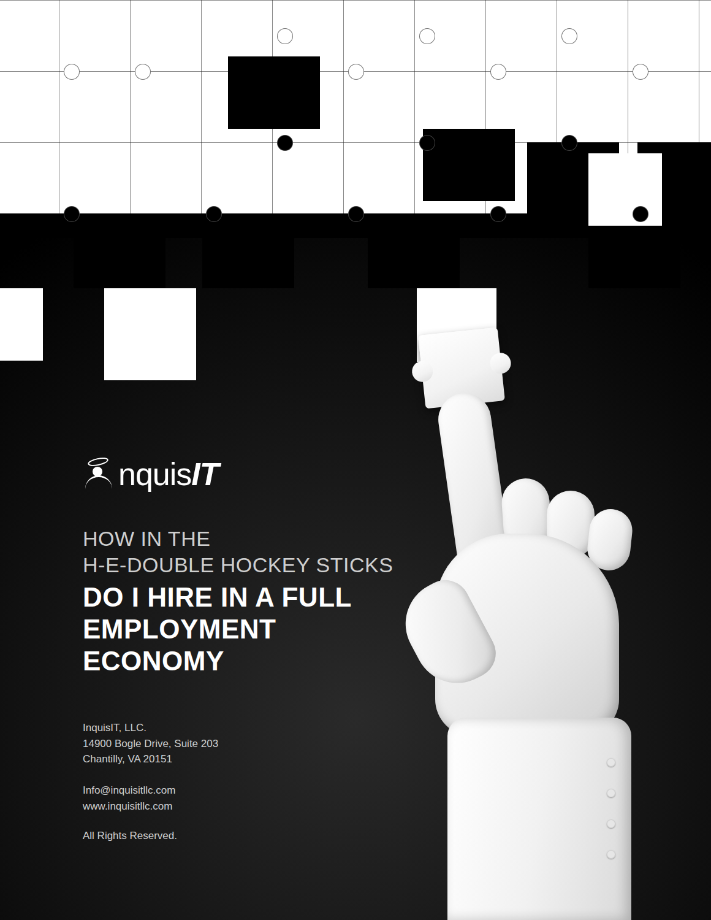nquisIT
HOW IN THE
H-E-DOUBLE HOCKEY STICKS
Do I Hire in a Full
Employment
Economy
InquisIT, LLC.
14900 Bogle Drive, Suite 203
Chantilly, VA 20151
Info@inquisitllc.com
www.inquisitllc.com
All Rights Reserved.